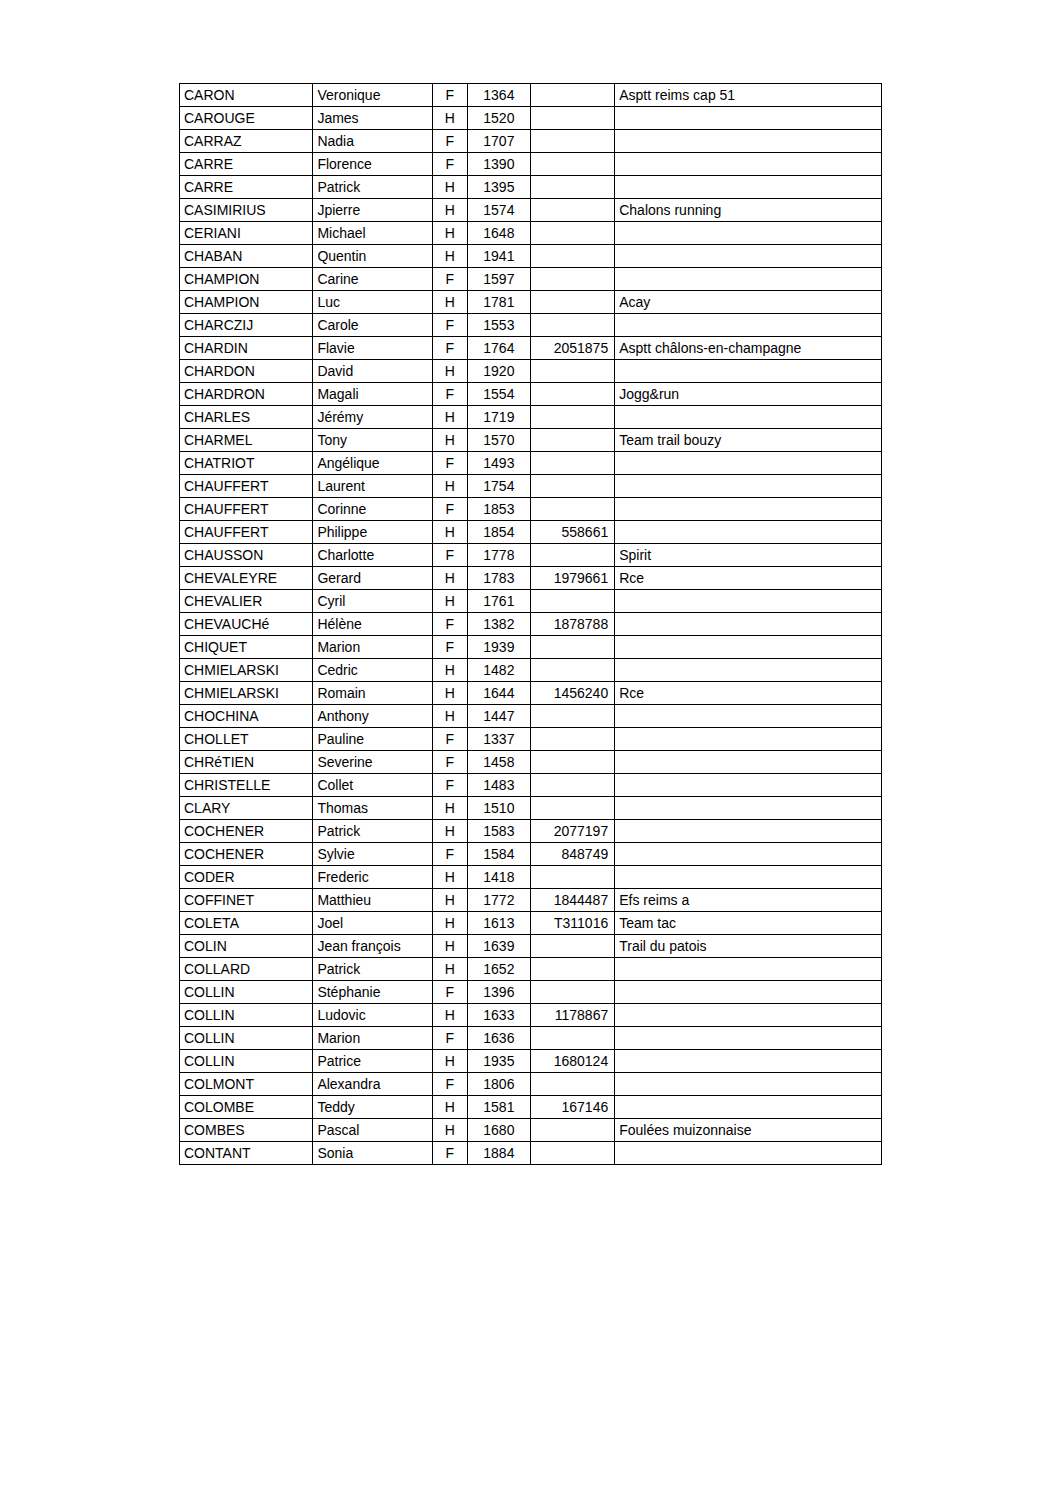| CARON | Veronique | F | 1364 | | Asptt reims cap 51 |
| CAROUGE | James | H | 1520 | | |
| CARRAZ | Nadia | F | 1707 | | |
| CARRE | Florence | F | 1390 | | |
| CARRE | Patrick | H | 1395 | | |
| CASIMIRIUS | Jpierre | H | 1574 | | Chalons running |
| CERIANI | Michael | H | 1648 | | |
| CHABAN | Quentin | H | 1941 | | |
| CHAMPION | Carine | F | 1597 | | |
| CHAMPION | Luc | H | 1781 | | Acay |
| CHARCZIJ | Carole | F | 1553 | | |
| CHARDIN | Flavie | F | 1764 | 2051875 | Asptt châlons-en-champagne |
| CHARDON | David | H | 1920 | | |
| CHARDRON | Magali | F | 1554 | | Jogg&run |
| CHARLES | Jérémy | H | 1719 | | |
| CHARMEL | Tony | H | 1570 | | Team trail bouzy |
| CHATRIOT | Angélique | F | 1493 | | |
| CHAUFFERT | Laurent | H | 1754 | | |
| CHAUFFERT | Corinne | F | 1853 | | |
| CHAUFFERT | Philippe | H | 1854 | 558661 | |
| CHAUSSON | Charlotte | F | 1778 | | Spirit |
| CHEVALEYRE | Gerard | H | 1783 | 1979661 | Rce |
| CHEVALIER | Cyril | H | 1761 | | |
| CHEVAUCHé | Hélène | F | 1382 | 1878788 | |
| CHIQUET | Marion | F | 1939 | | |
| CHMIELARSKI | Cedric | H | 1482 | | |
| CHMIELARSKI | Romain | H | 1644 | 1456240 | Rce |
| CHOCHINA | Anthony | H | 1447 | | |
| CHOLLET | Pauline | F | 1337 | | |
| CHRéTIEN | Severine | F | 1458 | | |
| CHRISTELLE | Collet | F | 1483 | | |
| CLARY | Thomas | H | 1510 | | |
| COCHENER | Patrick | H | 1583 | 2077197 | |
| COCHENER | Sylvie | F | 1584 | 848749 | |
| CODER | Frederic | H | 1418 | | |
| COFFINET | Matthieu | H | 1772 | 1844487 | Efs reims a |
| COLETA | Joel | H | 1613 | T311016 | Team tac |
| COLIN | Jean françois | H | 1639 | | Trail du patois |
| COLLARD | Patrick | H | 1652 | | |
| COLLIN | Stéphanie | F | 1396 | | |
| COLLIN | Ludovic | H | 1633 | 1178867 | |
| COLLIN | Marion | F | 1636 | | |
| COLLIN | Patrice | H | 1935 | 1680124 | |
| COLMONT | Alexandra | F | 1806 | | |
| COLOMBE | Teddy | H | 1581 | 167146 | |
| COMBES | Pascal | H | 1680 | | Foulées muizonnaise |
| CONTANT | Sonia | F | 1884 | | |